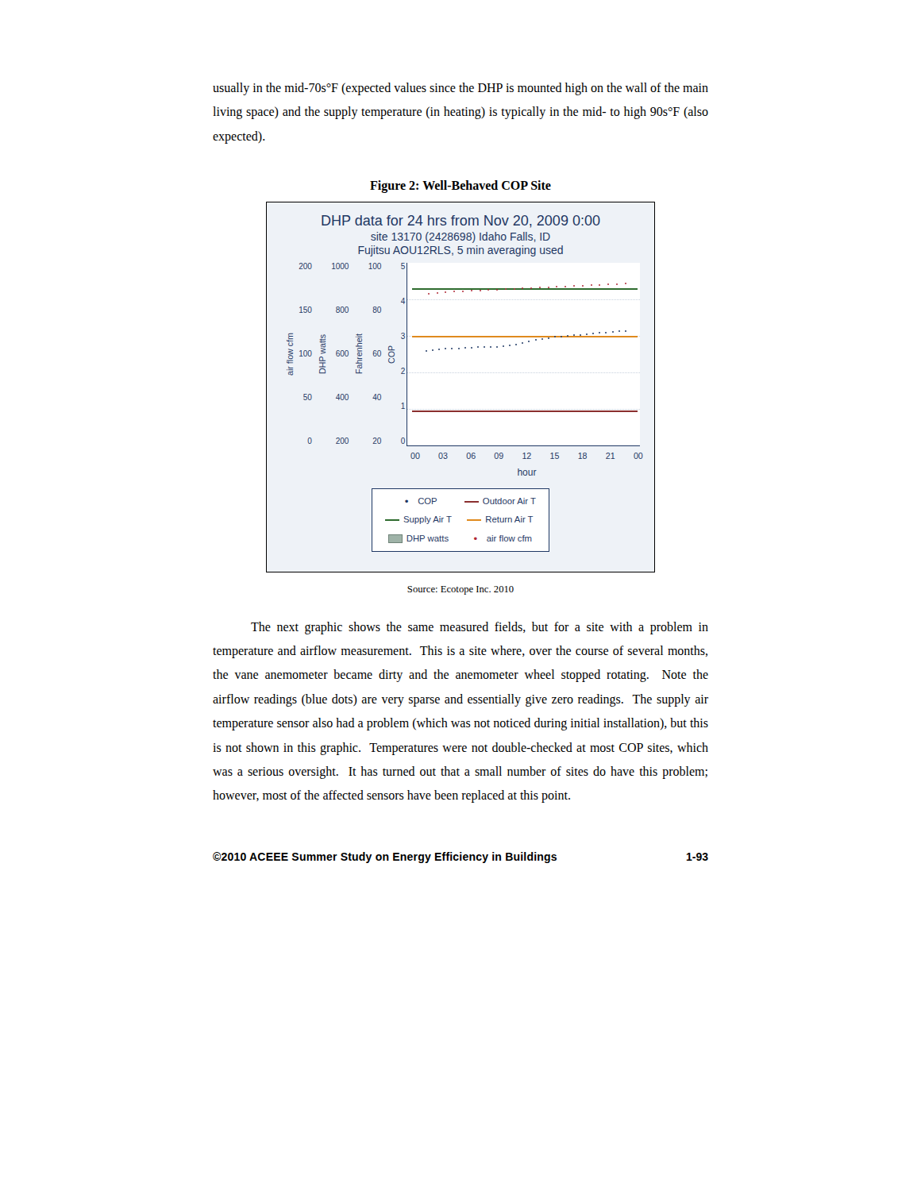usually in the mid-70s°F (expected values since the DHP is mounted high on the wall of the main living space) and the supply temperature (in heating) is typically in the mid- to high 90s°F (also expected).
Figure 2: Well-Behaved COP Site
DHP data for 24 hrs from Nov 20, 2009 0:00 site 13170 (2428698) Idaho Falls, ID Fujitsu AOU12RLS, 5 min averaging used
air flow cfm
200 150 100 50 0
DHP watts
1000 800 600 400 200
Fahrenheit
100 80 60 40 20
COP
5 4 3 2 1 0
000306091215182100
hour
| • COP | Outdoor Air T |
| Supply Air T | Return Air T |
| DHP watts | • air flow cfm |
Source: Ecotope Inc. 2010
The next graphic shows the same measured fields, but for a site with a problem in temperature and airflow measurement. This is a site where, over the course of several months, the vane anemometer became dirty and the anemometer wheel stopped rotating. Note the airflow readings (blue dots) are very sparse and essentially give zero readings. The supply air temperature sensor also had a problem (which was not noticed during initial installation), but this is not shown in this graphic. Temperatures were not double-checked at most COP sites, which was a serious oversight. It has turned out that a small number of sites do have this problem; however, most of the affected sensors have been replaced at this point.
©2010 ACEEE Summer Study on Energy Efficiency in Buildings 1-93